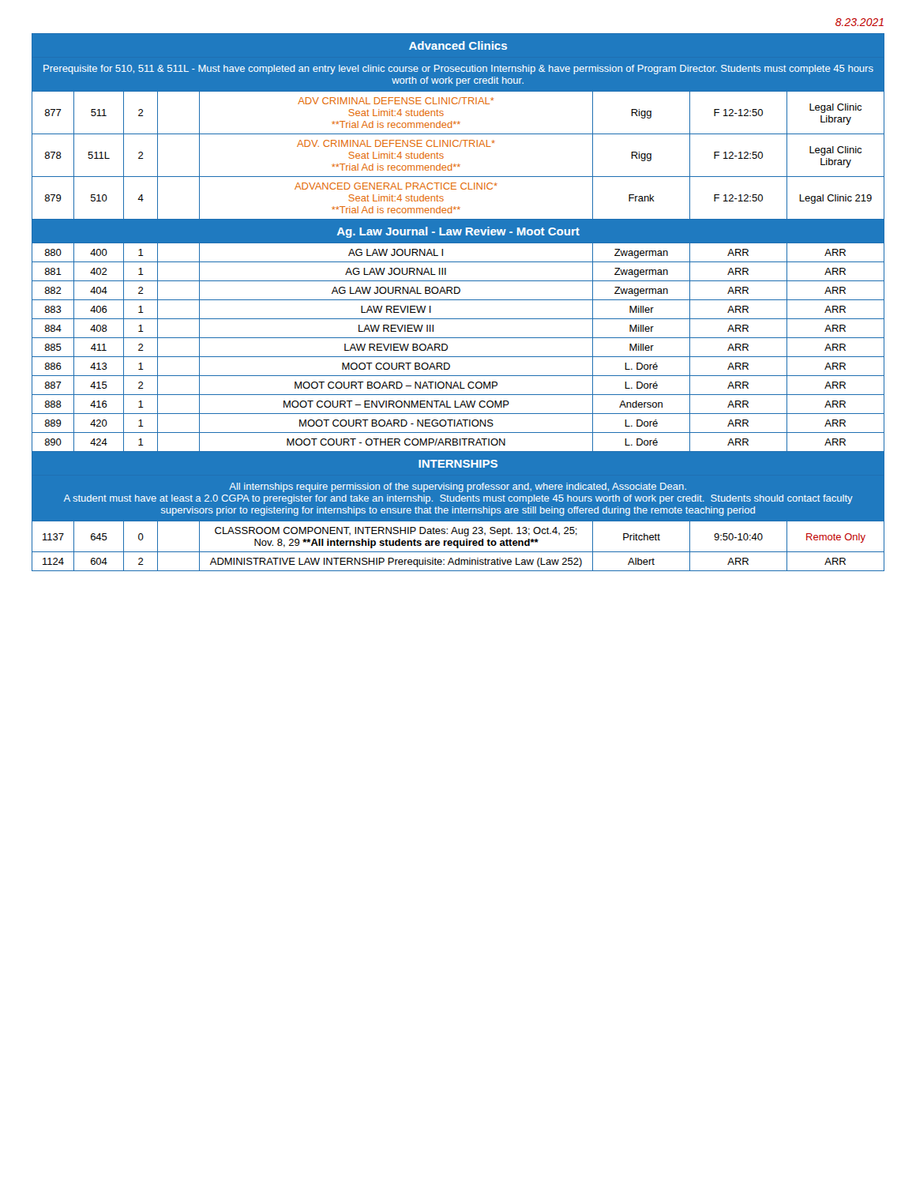8.23.2021
| Advanced Clinics |
| Prerequisite for 510, 511 & 511L - Must have completed an entry level clinic course or Prosecution Internship & have permission of Program Director. Students must complete 45 hours worth of work per credit hour. |
| 877 | 511 | 2 | | ADV CRIMINAL DEFENSE CLINIC/TRIAL* Seat Limit:4 students **Trial Ad is recommended** | Rigg | F 12-12:50 | Legal Clinic Library |
| 878 | 511L | 2 | | ADV. CRIMINAL DEFENSE CLINIC/TRIAL* Seat Limit:4 students **Trial Ad is recommended** | Rigg | F 12-12:50 | Legal Clinic Library |
| 879 | 510 | 4 | | ADVANCED GENERAL PRACTICE CLINIC* Seat Limit:4 students **Trial Ad is recommended** | Frank | F 12-12:50 | Legal Clinic 219 |
| Ag. Law Journal - Law Review - Moot Court |
| 880 | 400 | 1 | | AG LAW JOURNAL I | Zwagerman | ARR | ARR |
| 881 | 402 | 1 | | AG LAW JOURNAL III | Zwagerman | ARR | ARR |
| 882 | 404 | 2 | | AG LAW JOURNAL BOARD | Zwagerman | ARR | ARR |
| 883 | 406 | 1 | | LAW REVIEW I | Miller | ARR | ARR |
| 884 | 408 | 1 | | LAW REVIEW III | Miller | ARR | ARR |
| 885 | 411 | 2 | | LAW REVIEW BOARD | Miller | ARR | ARR |
| 886 | 413 | 1 | | MOOT COURT BOARD | L. Doré | ARR | ARR |
| 887 | 415 | 2 | | MOOT COURT BOARD – NATIONAL COMP | L. Doré | ARR | ARR |
| 888 | 416 | 1 | | MOOT COURT – ENVIRONMENTAL LAW COMP | Anderson | ARR | ARR |
| 889 | 420 | 1 | | MOOT COURT BOARD - NEGOTIATIONS | L. Doré | ARR | ARR |
| 890 | 424 | 1 | | MOOT COURT - OTHER COMP/ARBITRATION | L. Doré | ARR | ARR |
| INTERNSHIPS |
| All internships require permission of the supervising professor and, where indicated, Associate Dean. A student must have at least a 2.0 CGPA to preregister for and take an internship. Students must complete 45 hours worth of work per credit. Students should contact faculty supervisors prior to registering for internships to ensure that the internships are still being offered during the remote teaching period |
| 1137 | 645 | 0 | | CLASSROOM COMPONENT, INTERNSHIP Dates: Aug 23, Sept. 13; Oct.4, 25; Nov. 8, 29 **All internship students are required to attend** | Pritchett | 9:50-10:40 | Remote Only |
| 1124 | 604 | 2 | | ADMINISTRATIVE LAW INTERNSHIP Prerequisite: Administrative Law (Law 252) | Albert | ARR | ARR |